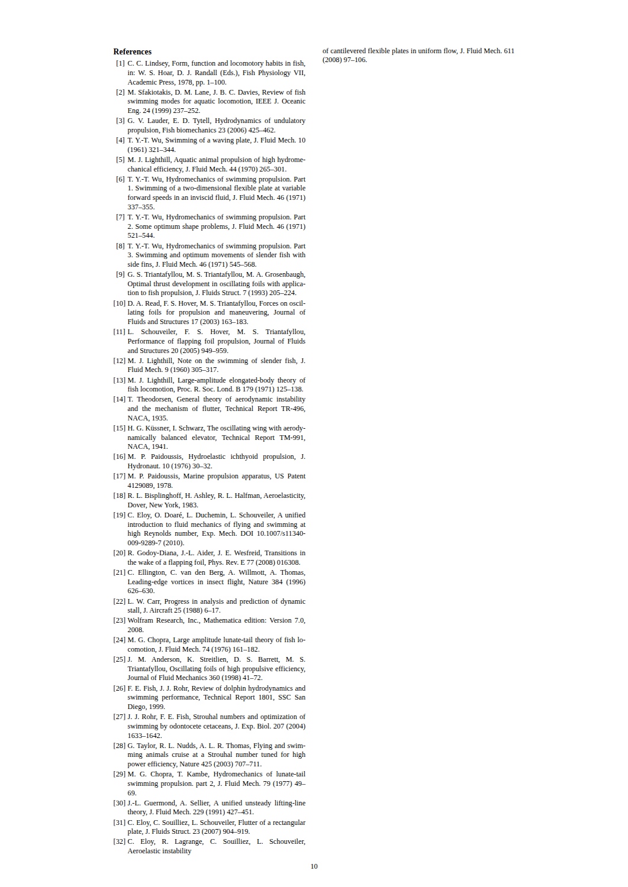References
[1] C. C. Lindsey, Form, function and locomotory habits in fish, in: W. S. Hoar, D. J. Randall (Eds.), Fish Physiology VII, Academic Press, 1978, pp. 1–100.
[2] M. Sfakiotakis, D. M. Lane, J. B. C. Davies, Review of fish swimming modes for aquatic locomotion, IEEE J. Oceanic Eng. 24 (1999) 237–252.
[3] G. V. Lauder, E. D. Tytell, Hydrodynamics of undulatory propulsion, Fish biomechanics 23 (2006) 425–462.
[4] T. Y.-T. Wu, Swimming of a waving plate, J. Fluid Mech. 10 (1961) 321–344.
[5] M. J. Lighthill, Aquatic animal propulsion of high hydromechanical efficiency, J. Fluid Mech. 44 (1970) 265–301.
[6] T. Y.-T. Wu, Hydromechanics of swimming propulsion. Part 1. Swimming of a two-dimensional flexible plate at variable forward speeds in an inviscid fluid, J. Fluid Mech. 46 (1971) 337–355.
[7] T. Y.-T. Wu, Hydromechanics of swimming propulsion. Part 2. Some optimum shape problems, J. Fluid Mech. 46 (1971) 521–544.
[8] T. Y.-T. Wu, Hydromechanics of swimming propulsion. Part 3. Swimming and optimum movements of slender fish with side fins, J. Fluid Mech. 46 (1971) 545–568.
[9] G. S. Triantafyllou, M. S. Triantafyllou, M. A. Grosenbaugh, Optimal thrust development in oscillating foils with application to fish propulsion, J. Fluids Struct. 7 (1993) 205–224.
[10] D. A. Read, F. S. Hover, M. S. Triantafyllou, Forces on oscillating foils for propulsion and maneuvering, Journal of Fluids and Structures 17 (2003) 163–183.
[11] L. Schouveiler, F. S. Hover, M. S. Triantafyllou, Performance of flapping foil propulsion, Journal of Fluids and Structures 20 (2005) 949–959.
[12] M. J. Lighthill, Note on the swimming of slender fish, J. Fluid Mech. 9 (1960) 305–317.
[13] M. J. Lighthill, Large-amplitude elongated-body theory of fish locomotion, Proc. R. Soc. Lond. B 179 (1971) 125–138.
[14] T. Theodorsen, General theory of aerodynamic instability and the mechanism of flutter, Technical Report TR-496, NACA, 1935.
[15] H. G. Küssner, I. Schwarz, The oscillating wing with aerodynamically balanced elevator, Technical Report TM-991, NACA, 1941.
[16] M. P. Paidoussis, Hydroelastic ichthyoid propulsion, J. Hydronaut. 10 (1976) 30–32.
[17] M. P. Paidoussis, Marine propulsion apparatus, US Patent 4129089, 1978.
[18] R. L. Bisplinghoff, H. Ashley, R. L. Halfman, Aeroelasticity, Dover, New York, 1983.
[19] C. Eloy, O. Doaré, L. Duchemin, L. Schouveiler, A unified introduction to fluid mechanics of flying and swimming at high Reynolds number, Exp. Mech. DOI 10.1007/s11340-009-9289-7 (2010).
[20] R. Godoy-Diana, J.-L. Aider, J. E. Wesfreid, Transitions in the wake of a flapping foil, Phys. Rev. E 77 (2008) 016308.
[21] C. Ellington, C. van den Berg, A. Willmott, A. Thomas, Leading-edge vortices in insect flight, Nature 384 (1996) 626–630.
[22] L. W. Carr, Progress in analysis and prediction of dynamic stall, J. Aircraft 25 (1988) 6–17.
[23] Wolfram Research, Inc., Mathematica edition: Version 7.0, 2008.
[24] M. G. Chopra, Large amplitude lunate-tail theory of fish locomotion, J. Fluid Mech. 74 (1976) 161–182.
[25] J. M. Anderson, K. Streitlien, D. S. Barrett, M. S. Triantafyllou, Oscillating foils of high propulsive efficiency, Journal of Fluid Mechanics 360 (1998) 41–72.
[26] F. E. Fish, J. J. Rohr, Review of dolphin hydrodynamics and swimming performance, Technical Report 1801, SSC San Diego, 1999.
[27] J. J. Rohr, F. E. Fish, Strouhal numbers and optimization of swimming by odontocete cetaceans, J. Exp. Biol. 207 (2004) 1633–1642.
[28] G. Taylor, R. L. Nudds, A. L. R. Thomas, Flying and swimming animals cruise at a Strouhal number tuned for high power efficiency, Nature 425 (2003) 707–711.
[29] M. G. Chopra, T. Kambe, Hydromechanics of lunate-tail swimming propulsion. part 2, J. Fluid Mech. 79 (1977) 49–69.
[30] J.-L. Guermond, A. Sellier, A unified unsteady lifting-line theory, J. Fluid Mech. 229 (1991) 427–451.
[31] C. Eloy, C. Souilliez, L. Schouveiler, Flutter of a rectangular plate, J. Fluids Struct. 23 (2007) 904–919.
[32] C. Eloy, R. Lagrange, C. Souilliez, L. Schouveiler, Aeroelastic instability
of cantilevered flexible plates in uniform flow, J. Fluid Mech. 611 (2008) 97–106.
10